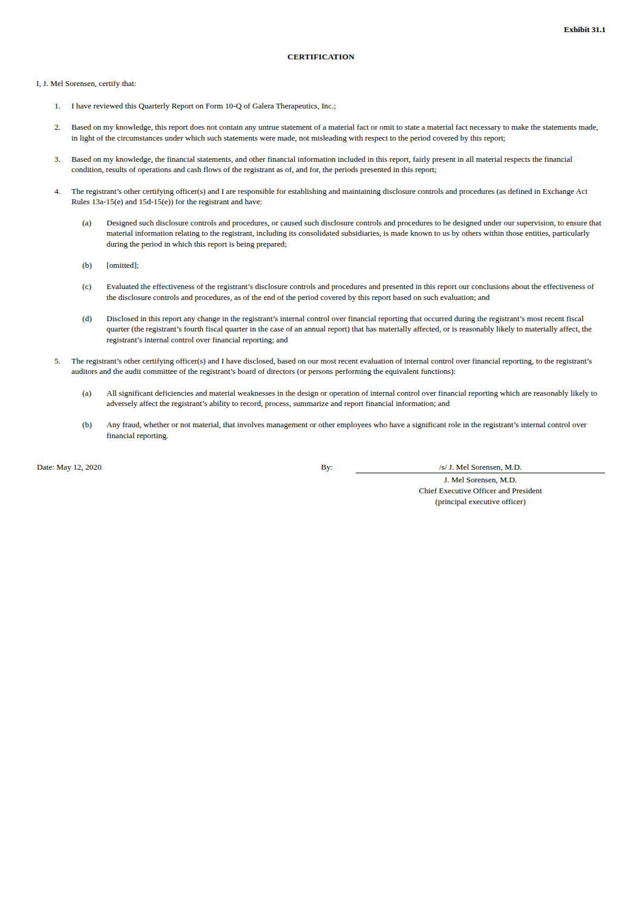Exhibit 31.1
CERTIFICATION
I, J. Mel Sorensen, certify that:
I have reviewed this Quarterly Report on Form 10-Q of Galera Therapeutics, Inc.;
Based on my knowledge, this report does not contain any untrue statement of a material fact or omit to state a material fact necessary to make the statements made, in light of the circumstances under which such statements were made, not misleading with respect to the period covered by this report;
Based on my knowledge, the financial statements, and other financial information included in this report, fairly present in all material respects the financial condition, results of operations and cash flows of the registrant as of, and for, the periods presented in this report;
The registrant’s other certifying officer(s) and I are responsible for establishing and maintaining disclosure controls and procedures (as defined in Exchange Act Rules 13a-15(e) and 15d-15(e)) for the registrant and have:
Designed such disclosure controls and procedures, or caused such disclosure controls and procedures to be designed under our supervision, to ensure that material information relating to the registrant, including its consolidated subsidiaries, is made known to us by others within those entities, particularly during the period in which this report is being prepared;
[omitted];
Evaluated the effectiveness of the registrant’s disclosure controls and procedures and presented in this report our conclusions about the effectiveness of the disclosure controls and procedures, as of the end of the period covered by this report based on such evaluation; and
Disclosed in this report any change in the registrant’s internal control over financial reporting that occurred during the registrant’s most recent fiscal quarter (the registrant’s fourth fiscal quarter in the case of an annual report) that has materially affected, or is reasonably likely to materially affect, the registrant’s internal control over financial reporting; and
The registrant’s other certifying officer(s) and I have disclosed, based on our most recent evaluation of internal control over financial reporting, to the registrant’s auditors and the audit committee of the registrant’s board of directors (or persons performing the equivalent functions):
All significant deficiencies and material weaknesses in the design or operation of internal control over financial reporting which are reasonably likely to adversely affect the registrant’s ability to record, process, summarize and report financial information; and
Any fraud, whether or not material, that involves management or other employees who have a significant role in the registrant’s internal control over financial reporting.
| Date: May 12, 2020 | By: | /s/ J. Mel Sorensen, M.D. J. Mel Sorensen, M.D. Chief Executive Officer and President (principal executive officer) |